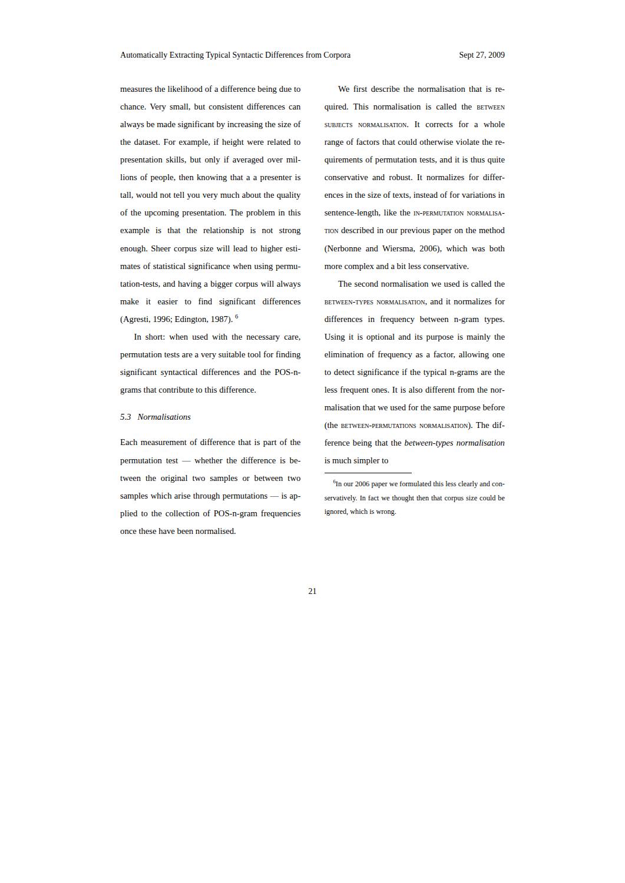Automatically Extracting Typical Syntactic Differences from Corpora
Sept 27, 2009
measures the likelihood of a difference being due to chance. Very small, but consistent differences can always be made significant by increasing the size of the dataset. For example, if height were related to presentation skills, but only if averaged over millions of people, then knowing that a a presenter is tall, would not tell you very much about the quality of the upcoming presentation. The problem in this example is that the relationship is not strong enough. Sheer corpus size will lead to higher estimates of statistical significance when using permutation-tests, and having a bigger corpus will always make it easier to find significant differences (Agresti, 1996; Edington, 1987). 6
In short: when used with the necessary care, permutation tests are a very suitable tool for finding significant syntactical differences and the POS-n-grams that contribute to this difference.
5.3 Normalisations
Each measurement of difference that is part of the permutation test — whether the difference is between the original two samples or between two samples which arise through permutations — is applied to the collection of POS-n-gram frequencies once these have been normalised.
We first describe the normalisation that is required. This normalisation is called the between subjects normalisation. It corrects for a whole range of factors that could otherwise violate the requirements of permutation tests, and it is thus quite conservative and robust. It normalizes for differences in the size of texts, instead of for variations in sentence-length, like the in-permutation normalisation described in our previous paper on the method (Nerbonne and Wiersma, 2006), which was both more complex and a bit less conservative.
The second normalisation we used is called the between-types normalisation, and it normalizes for differences in frequency between n-gram types. Using it is optional and its purpose is mainly the elimination of frequency as a factor, allowing one to detect significance if the typical n-grams are the less frequent ones. It is also different from the normalisation that we used for the same purpose before (the between-permutations normalisation). The difference being that the between-types normalisation is much simpler to
6In our 2006 paper we formulated this less clearly and conservatively. In fact we thought then that corpus size could be ignored, which is wrong.
21